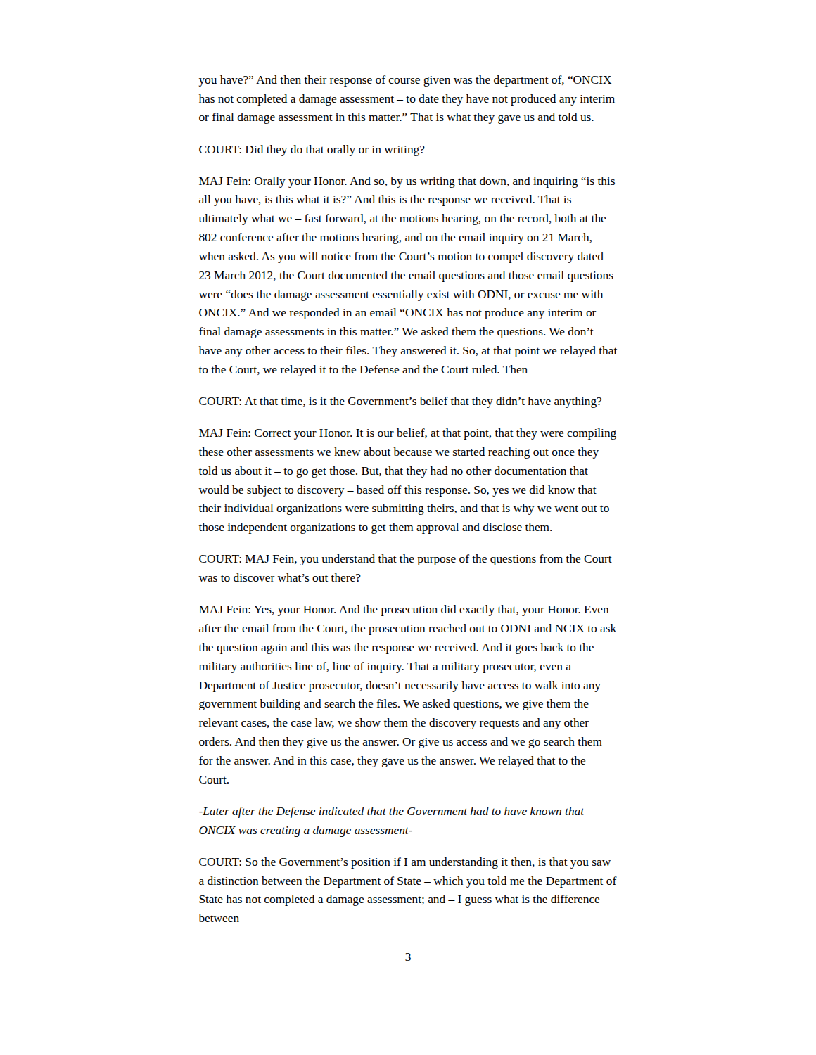you have?” And then their response of course given was the department of, “ONCIX has not completed a damage assessment – to date they have not produced any interim or final damage assessment in this matter.” That is what they gave us and told us.
COURT: Did they do that orally or in writing?
MAJ Fein: Orally your Honor. And so, by us writing that down, and inquiring “is this all you have, is this what it is?” And this is the response we received. That is ultimately what we – fast forward, at the motions hearing, on the record, both at the 802 conference after the motions hearing, and on the email inquiry on 21 March, when asked. As you will notice from the Court’s motion to compel discovery dated 23 March 2012, the Court documented the email questions and those email questions were “does the damage assessment essentially exist with ODNI, or excuse me with ONCIX.” And we responded in an email “ONCIX has not produce any interim or final damage assessments in this matter.” We asked them the questions. We don’t have any other access to their files. They answered it. So, at that point we relayed that to the Court, we relayed it to the Defense and the Court ruled. Then –
COURT: At that time, is it the Government’s belief that they didn’t have anything?
MAJ Fein: Correct your Honor. It is our belief, at that point, that they were compiling these other assessments we knew about because we started reaching out once they told us about it – to go get those. But, that they had no other documentation that would be subject to discovery – based off this response. So, yes we did know that their individual organizations were submitting theirs, and that is why we went out to those independent organizations to get them approval and disclose them.
COURT: MAJ Fein, you understand that the purpose of the questions from the Court was to discover what’s out there?
MAJ Fein: Yes, your Honor. And the prosecution did exactly that, your Honor. Even after the email from the Court, the prosecution reached out to ODNI and NCIX to ask the question again and this was the response we received. And it goes back to the military authorities line of, line of inquiry. That a military prosecutor, even a Department of Justice prosecutor, doesn’t necessarily have access to walk into any government building and search the files. We asked questions, we give them the relevant cases, the case law, we show them the discovery requests and any other orders. And then they give us the answer. Or give us access and we go search them for the answer. And in this case, they gave us the answer. We relayed that to the Court.
-Later after the Defense indicated that the Government had to have known that ONCIX was creating a damage assessment-
COURT: So the Government’s position if I am understanding it then, is that you saw a distinction between the Department of State – which you told me the Department of State has not completed a damage assessment; and – I guess what is the difference between
3